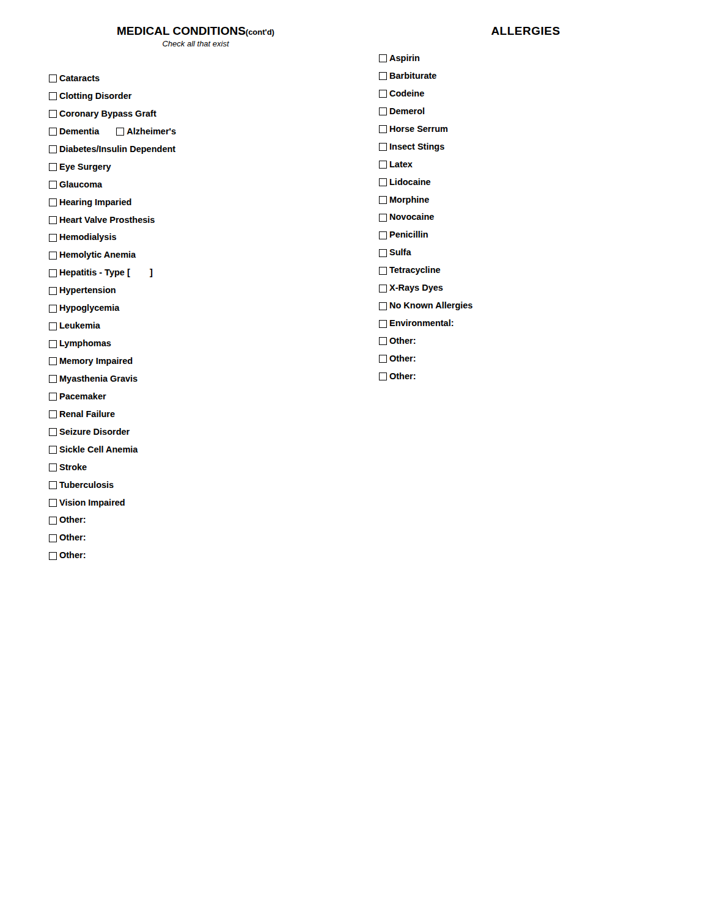MEDICAL CONDITIONS(cont'd)
Check all that exist
Cataracts
Clotting Disorder
Coronary Bypass Graft
Dementia Alzheimer's
Diabetes/Insulin Dependent
Eye Surgery
Glaucoma
Hearing Imparied
Heart Valve Prosthesis
Hemodialysis
Hemolytic Anemia
Hepatitis - Type [ ]
Hypertension
Hypoglycemia
Leukemia
Lymphomas
Memory Impaired
Myasthenia Gravis
Pacemaker
Renal Failure
Seizure Disorder
Sickle Cell Anemia
Stroke
Tuberculosis
Vision Impaired
Other:
Other:
Other:
ALLERGIES
Aspirin
Barbiturate
Codeine
Demerol
Horse Serrum
Insect Stings
Latex
Lidocaine
Morphine
Novocaine
Penicillin
Sulfa
Tetracycline
X-Rays Dyes
No Known Allergies
Environmental:
Other:
Other:
Other: